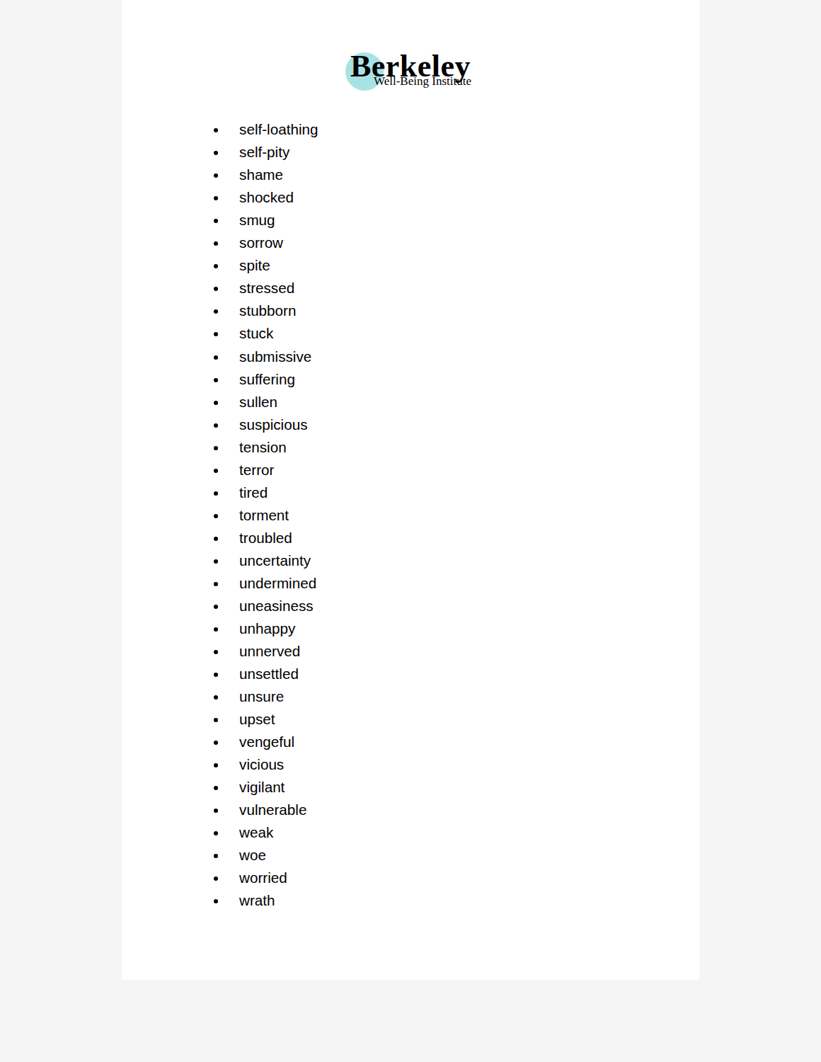Berkeley Well-Being Institute
self-loathing
self-pity
shame
shocked
smug
sorrow
spite
stressed
stubborn
stuck
submissive
suffering
sullen
suspicious
tension
terror
tired
torment
troubled
uncertainty
undermined
uneasiness
unhappy
unnerved
unsettled
unsure
upset
vengeful
vicious
vigilant
vulnerable
weak
woe
worried
wrath